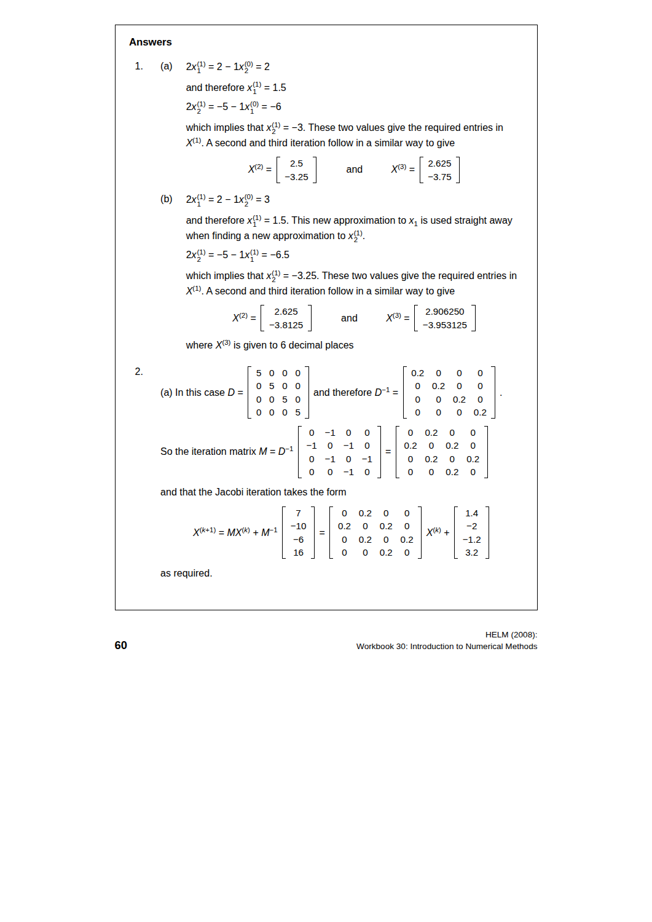Answers
1.
(a)
2x(1) 1 = 2 − 1x(0) 2 = 2
and therefore x(1) 1 = 1.5
2x(1) 2 = −5 − 1x(0) 1 = −6
which implies that x(1) 2 = −3. These two values give the required entries in X(1). A second and third iteration follow in a similar way to give
X(2) =
| 2.5 |
| −3.25 |
and X(3) =
| 2.625 |
| −3.75 |
(b)
2x(1) 1 = 2 − 1x(0) 2 = 3
and therefore x(1) 1 = 1.5. This new approximation to x1 is used straight away when finding a new approximation to x(1) 2.
2x(1) 2 = −5 − 1x(1) 1 = −6.5
which implies that x(1) 2 = −3.25. These two values give the required entries in X(1). A second and third iteration follow in a similar way to give
X(2) =
| 2.625 |
| −3.8125 |
and X(3) =
| 2.906250 |
| −3.953125 |
where X(3) is given to 6 decimal places
2.
(a) In this case D =
| 5 | 0 | 0 | 0 |
| 0 | 5 | 0 | 0 |
| 0 | 0 | 5 | 0 |
| 0 | 0 | 0 | 5 |
and therefore D−1 =
| 0.2 | 0 | 0 | 0 |
| 0 | 0.2 | 0 | 0 |
| 0 | 0 | 0.2 | 0 |
| 0 | 0 | 0 | 0.2 |
.
So the iteration matrix M = D−1
| 0 | −1 | 0 | 0 |
| −1 | 0 | −1 | 0 |
| 0 | −1 | 0 | −1 |
| 0 | 0 | −1 | 0 |
=
| 0 | 0.2 | 0 | 0 |
| 0.2 | 0 | 0.2 | 0 |
| 0 | 0.2 | 0 | 0.2 |
| 0 | 0 | 0.2 | 0 |
and that the Jacobi iteration takes the form
X(k+1) = MX(k) + M−1
| 7 |
| −10 |
| −6 |
| 16 |
=
| 0 | 0.2 | 0 | 0 |
| 0.2 | 0 | 0.2 | 0 |
| 0 | 0.2 | 0 | 0.2 |
| 0 | 0 | 0.2 | 0 |
X(k) +
| 1.4 |
| −2 |
| −1.2 |
| 3.2 |
as required.
60
HELM (2008):
Workbook 30: Introduction to Numerical Methods